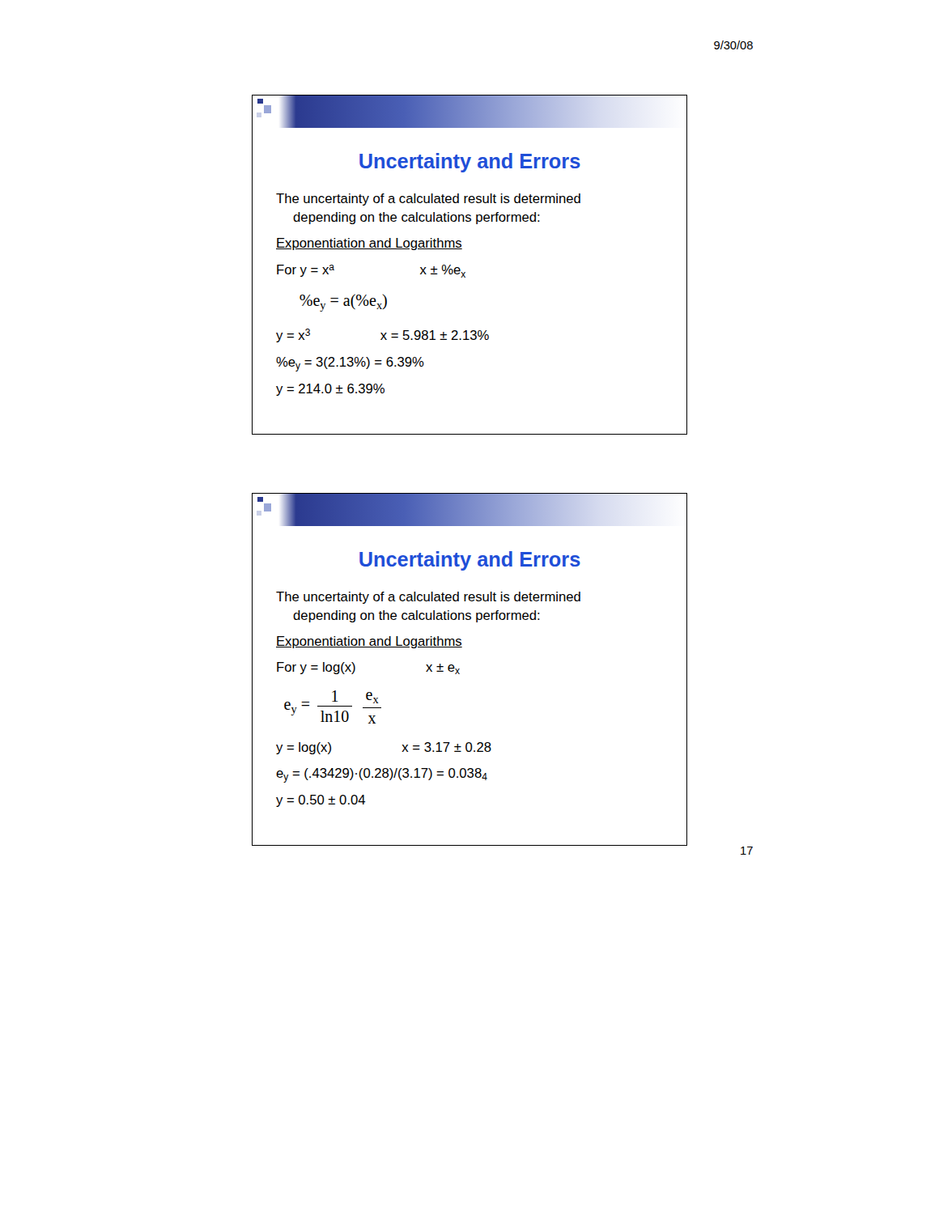9/30/08
Uncertainty and Errors
The uncertainty of a calculated result is determined
depending on the calculations performed:
Exponentiation and Logarithms
For y = xa x ± %ex
%ey = a(%ex)
y = x3 x = 5.981 ± 2.13%
%ey = 3(2.13%) = 6.39%
y = 214.0 ± 6.39%
Uncertainty and Errors
The uncertainty of a calculated result is determined
depending on the calculations performed:
Exponentiation and Logarithms
For y = log(x) x ± ex
ey = 1 ln10 ex x
y = log(x) x = 3.17 ± 0.28
ey = (.43429)·(0.28)/(3.17) = 0.0384
y = 0.50 ± 0.04
17